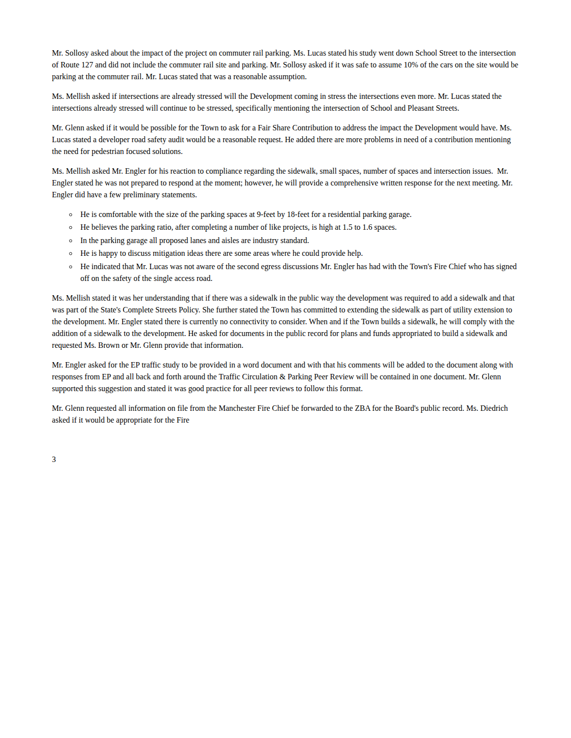Mr. Sollosy asked about the impact of the project on commuter rail parking. Ms. Lucas stated his study went down School Street to the intersection of Route 127 and did not include the commuter rail site and parking. Mr. Sollosy asked if it was safe to assume 10% of the cars on the site would be parking at the commuter rail. Mr. Lucas stated that was a reasonable assumption.
Ms. Mellish asked if intersections are already stressed will the Development coming in stress the intersections even more. Mr. Lucas stated the intersections already stressed will continue to be stressed, specifically mentioning the intersection of School and Pleasant Streets.
Mr. Glenn asked if it would be possible for the Town to ask for a Fair Share Contribution to address the impact the Development would have. Ms. Lucas stated a developer road safety audit would be a reasonable request. He added there are more problems in need of a contribution mentioning the need for pedestrian focused solutions.
Ms. Mellish asked Mr. Engler for his reaction to compliance regarding the sidewalk, small spaces, number of spaces and intersection issues. Mr. Engler stated he was not prepared to respond at the moment; however, he will provide a comprehensive written response for the next meeting. Mr. Engler did have a few preliminary statements.
He is comfortable with the size of the parking spaces at 9-feet by 18-feet for a residential parking garage.
He believes the parking ratio, after completing a number of like projects, is high at 1.5 to 1.6 spaces.
In the parking garage all proposed lanes and aisles are industry standard.
He is happy to discuss mitigation ideas there are some areas where he could provide help.
He indicated that Mr. Lucas was not aware of the second egress discussions Mr. Engler has had with the Town's Fire Chief who has signed off on the safety of the single access road.
Ms. Mellish stated it was her understanding that if there was a sidewalk in the public way the development was required to add a sidewalk and that was part of the State's Complete Streets Policy. She further stated the Town has committed to extending the sidewalk as part of utility extension to the development. Mr. Engler stated there is currently no connectivity to consider. When and if the Town builds a sidewalk, he will comply with the addition of a sidewalk to the development. He asked for documents in the public record for plans and funds appropriated to build a sidewalk and requested Ms. Brown or Mr. Glenn provide that information.
Mr. Engler asked for the EP traffic study to be provided in a word document and with that his comments will be added to the document along with responses from EP and all back and forth around the Traffic Circulation & Parking Peer Review will be contained in one document. Mr. Glenn supported this suggestion and stated it was good practice for all peer reviews to follow this format.
Mr. Glenn requested all information on file from the Manchester Fire Chief be forwarded to the ZBA for the Board's public record. Ms. Diedrich asked if it would be appropriate for the Fire
3